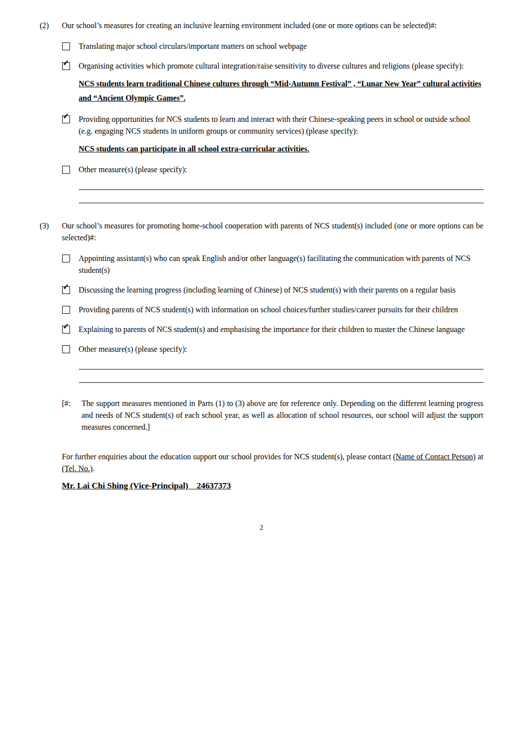(2)
Our school’s measures for creating an inclusive learning environment included (one or more options can be selected)#:
Translating major school circulars/important matters on school webpage
Organising activities which promote cultural integration/raise sensitivity to diverse cultures and religions (please specify): NCS students learn traditional Chinese cultures through “Mid-Autumn Festival” , “Lunar New Year” cultural activities and “Ancient Olympic Games”.
Providing opportunities for NCS students to learn and interact with their Chinese-speaking peers in school or outside school (e.g. engaging NCS students in uniform groups or community services) (please specify): NCS students can participate in all school extra-curricular activities.
Other measure(s) (please specify):
(3)
Our school’s measures for promoting home-school cooperation with parents of NCS student(s) included (one or more options can be selected)#:
Appointing assistant(s) who can speak English and/or other language(s) facilitating the communication with parents of NCS student(s)
Discussing the learning progress (including learning of Chinese) of NCS student(s) with their parents on a regular basis
Providing parents of NCS student(s) with information on school choices/further studies/career pursuits for their children
Explaining to parents of NCS student(s) and emphasising the importance for their children to master the Chinese language
Other measure(s) (please specify):
[#:
The support measures mentioned in Parts (1) to (3) above are for reference only. Depending on the different learning progress and needs of NCS student(s) of each school year, as well as allocation of school resources, our school will adjust the support measures concerned.]
For further enquiries about the education support our school provides for NCS student(s), please contact (Name of Contact Person) at (Tel. No.).
Mr. Lai Chi Shing (Vice-Principal) 24637373
2